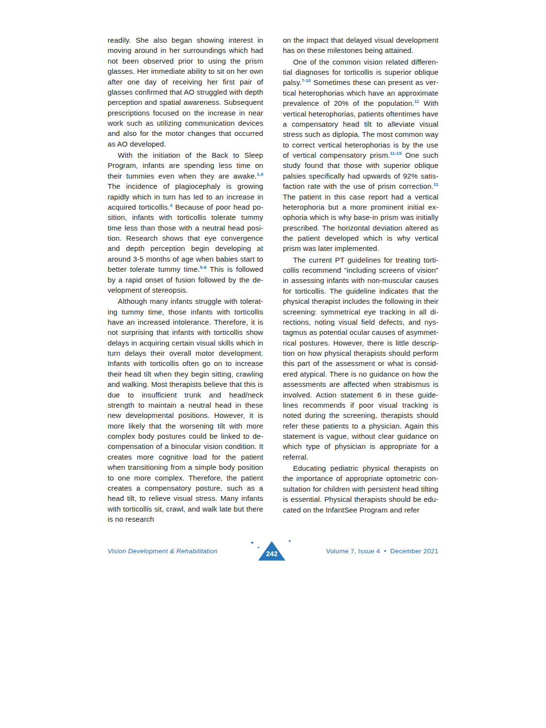readily. She also began showing interest in moving around in her surroundings which had not been observed prior to using the prism glasses. Her immediate ability to sit on her own after one day of receiving her first pair of glasses confirmed that AO struggled with depth perception and spatial awareness. Subsequent prescriptions focused on the increase in near work such as utilizing communication devices and also for the motor changes that occurred as AO developed.
With the initiation of the Back to Sleep Program, infants are spending less time on their tummies even when they are awake.1,4 The incidence of plagiocephaly is growing rapidly which in turn has led to an increase in acquired torticollis.4 Because of poor head position, infants with torticollis tolerate tummy time less than those with a neutral head position. Research shows that eye convergence and depth perception begin developing at around 3-5 months of age when babies start to better tolerate tummy time.5-6 This is followed by a rapid onset of fusion followed by the development of stereopsis.
Although many infants struggle with tolerating tummy time, those infants with torticollis have an increased intolerance. Therefore, it is not surprising that infants with torticollis show delays in acquiring certain visual skills which in turn delays their overall motor development. Infants with torticollis often go on to increase their head tilt when they begin sitting, crawling and walking. Most therapists believe that this is due to insufficient trunk and head/neck strength to maintain a neutral head in these new developmental positions. However, it is more likely that the worsening tilt with more complex body postures could be linked to decompensation of a binocular vision condition. It creates more cognitive load for the patient when transitioning from a simple body position to one more complex. Therefore, the patient creates a compensatory posture, such as a head tilt, to relieve visual stress. Many infants with torticollis sit, crawl, and walk late but there is no research
on the impact that delayed visual development has on these milestones being attained.
One of the common vision related differential diagnoses for torticollis is superior oblique palsy.7-10 Sometimes these can present as vertical heterophorias which have an approximate prevalence of 20% of the population.11 With vertical heterophorias, patients oftentimes have a compensatory head tilt to alleviate visual stress such as diplopia. The most common way to correct vertical heterophorias is by the use of vertical compensatory prism.11-15 One such study found that those with superior oblique palsies specifically had upwards of 92% satisfaction rate with the use of prism correction.11 The patient in this case report had a vertical heterophoria but a more prominent initial exophoria which is why base-in prism was initially prescribed. The horizontal deviation altered as the patient developed which is why vertical prism was later implemented.
The current PT guidelines for treating torticollis recommend "including screens of vision" in assessing infants with non-muscular causes for torticollis. The guideline indicates that the physical therapist includes the following in their screening: symmetrical eye tracking in all directions, noting visual field defects, and nystagmus as potential ocular causes of asymmetrical postures. However, there is little description on how physical therapists should perform this part of the assessment or what is considered atypical. There is no guidance on how the assessments are affected when strabismus is involved. Action statement 6 in these guidelines recommends if poor visual tracking is noted during the screening, therapists should refer these patients to a physician. Again this statement is vague, without clear guidance on which type of physician is appropriate for a referral.
Educating pediatric physical therapists on the importance of appropriate optometric consultation for children with persistent head tilting is essential. Physical therapists should be educated on the InfantSee Program and refer
Vision Development & Rehabilitation
✦ ✦ ✦ 242
Volume 7, Issue 4 • December 2021